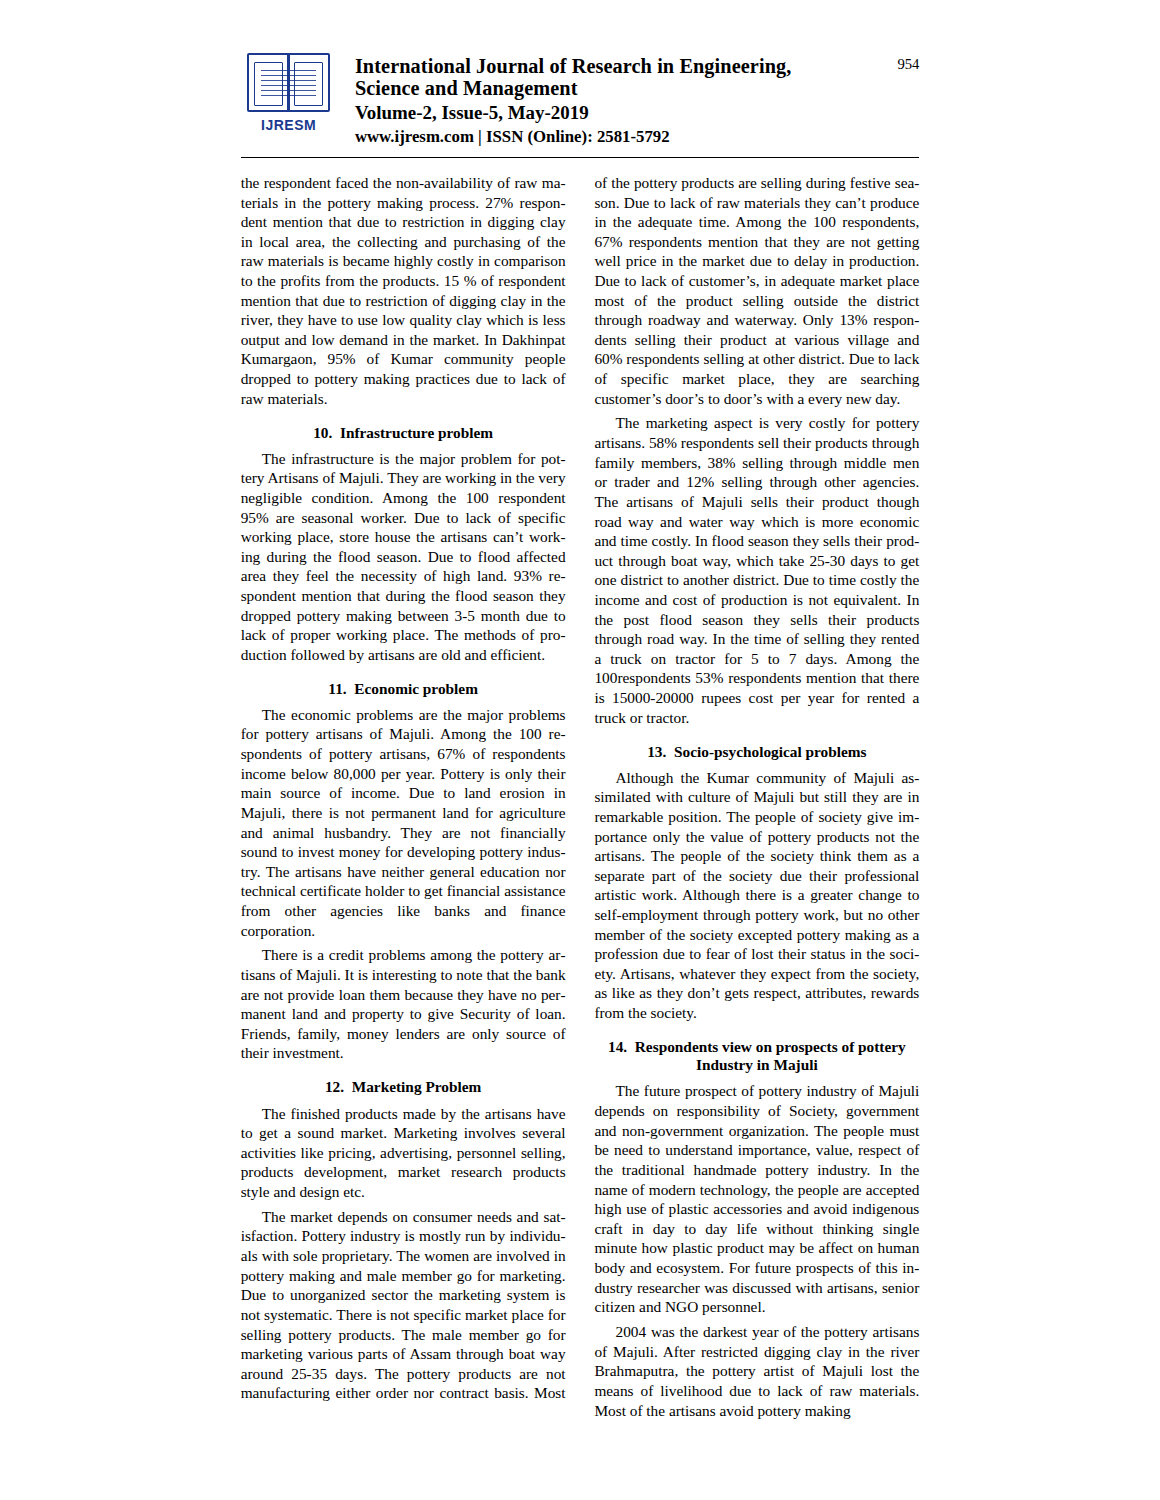IJRESM
International Journal of Research in Engineering, Science and Management
Volume-2, Issue-5, May-2019
www.ijresm.com | ISSN (Online): 2581-5792
954
the respondent faced the non-availability of raw materials in the pottery making process. 27% respondent mention that due to restriction in digging clay in local area, the collecting and purchasing of the raw materials is became highly costly in comparison to the profits from the products. 15 % of respondent mention that due to restriction of digging clay in the river, they have to use low quality clay which is less output and low demand in the market. In Dakhinpat Kumargaon, 95% of Kumar community people dropped to pottery making practices due to lack of raw materials.
10. Infrastructure problem
The infrastructure is the major problem for pottery Artisans of Majuli. They are working in the very negligible condition. Among the 100 respondent 95% are seasonal worker. Due to lack of specific working place, store house the artisans can’t working during the flood season. Due to flood affected area they feel the necessity of high land. 93% respondent mention that during the flood season they dropped pottery making between 3-5 month due to lack of proper working place. The methods of production followed by artisans are old and efficient.
11. Economic problem
The economic problems are the major problems for pottery artisans of Majuli. Among the 100 respondents of pottery artisans, 67% of respondents income below 80,000 per year. Pottery is only their main source of income. Due to land erosion in Majuli, there is not permanent land for agriculture and animal husbandry. They are not financially sound to invest money for developing pottery industry. The artisans have neither general education nor technical certificate holder to get financial assistance from other agencies like banks and finance corporation.
There is a credit problems among the pottery artisans of Majuli. It is interesting to note that the bank are not provide loan them because they have no permanent land and property to give Security of loan. Friends, family, money lenders are only source of their investment.
12. Marketing Problem
The finished products made by the artisans have to get a sound market. Marketing involves several activities like pricing, advertising, personnel selling, products development, market research products style and design etc.
The market depends on consumer needs and satisfaction. Pottery industry is mostly run by individuals with sole proprietary. The women are involved in pottery making and male member go for marketing. Due to unorganized sector the marketing system is not systematic. There is not specific market place for selling pottery products. The male member go for marketing various parts of Assam through boat way around 25-35 days. The pottery products are not manufacturing either order nor contract basis. Most of the pottery products are selling during festive season. Due to lack of raw materials they can’t produce in the adequate time. Among the 100 respondents, 67% respondents mention that they are not getting well price in the market due to delay in production. Due to lack of customer’s, in adequate market place most of the product selling outside the district through roadway and waterway. Only 13% respondents selling their product at various village and 60% respondents selling at other district. Due to lack of specific market place, they are searching customer’s door’s to door’s with a every new day.
The marketing aspect is very costly for pottery artisans. 58% respondents sell their products through family members, 38% selling through middle men or trader and 12% selling through other agencies. The artisans of Majuli sells their product though road way and water way which is more economic and time costly. In flood season they sells their product through boat way, which take 25-30 days to get one district to another district. Due to time costly the income and cost of production is not equivalent. In the post flood season they sells their products through road way. In the time of selling they rented a truck on tractor for 5 to 7 days. Among the 100respondents 53% respondents mention that there is 15000-20000 rupees cost per year for rented a truck or tractor.
13. Socio-psychological problems
Although the Kumar community of Majuli assimilated with culture of Majuli but still they are in remarkable position. The people of society give importance only the value of pottery products not the artisans. The people of the society think them as a separate part of the society due their professional artistic work. Although there is a greater change to self-employment through pottery work, but no other member of the society excepted pottery making as a profession due to fear of lost their status in the society. Artisans, whatever they expect from the society, as like as they don’t gets respect, attributes, rewards from the society.
14. Respondents view on prospects of pottery Industry in Majuli
The future prospect of pottery industry of Majuli depends on responsibility of Society, government and non-government organization. The people must be need to understand importance, value, respect of the traditional handmade pottery industry. In the name of modern technology, the people are accepted high use of plastic accessories and avoid indigenous craft in day to day life without thinking single minute how plastic product may be affect on human body and ecosystem. For future prospects of this industry researcher was discussed with artisans, senior citizen and NGO personnel.
2004 was the darkest year of the pottery artisans of Majuli. After restricted digging clay in the river Brahmaputra, the pottery artist of Majuli lost the means of livelihood due to lack of raw materials. Most of the artisans avoid pottery making